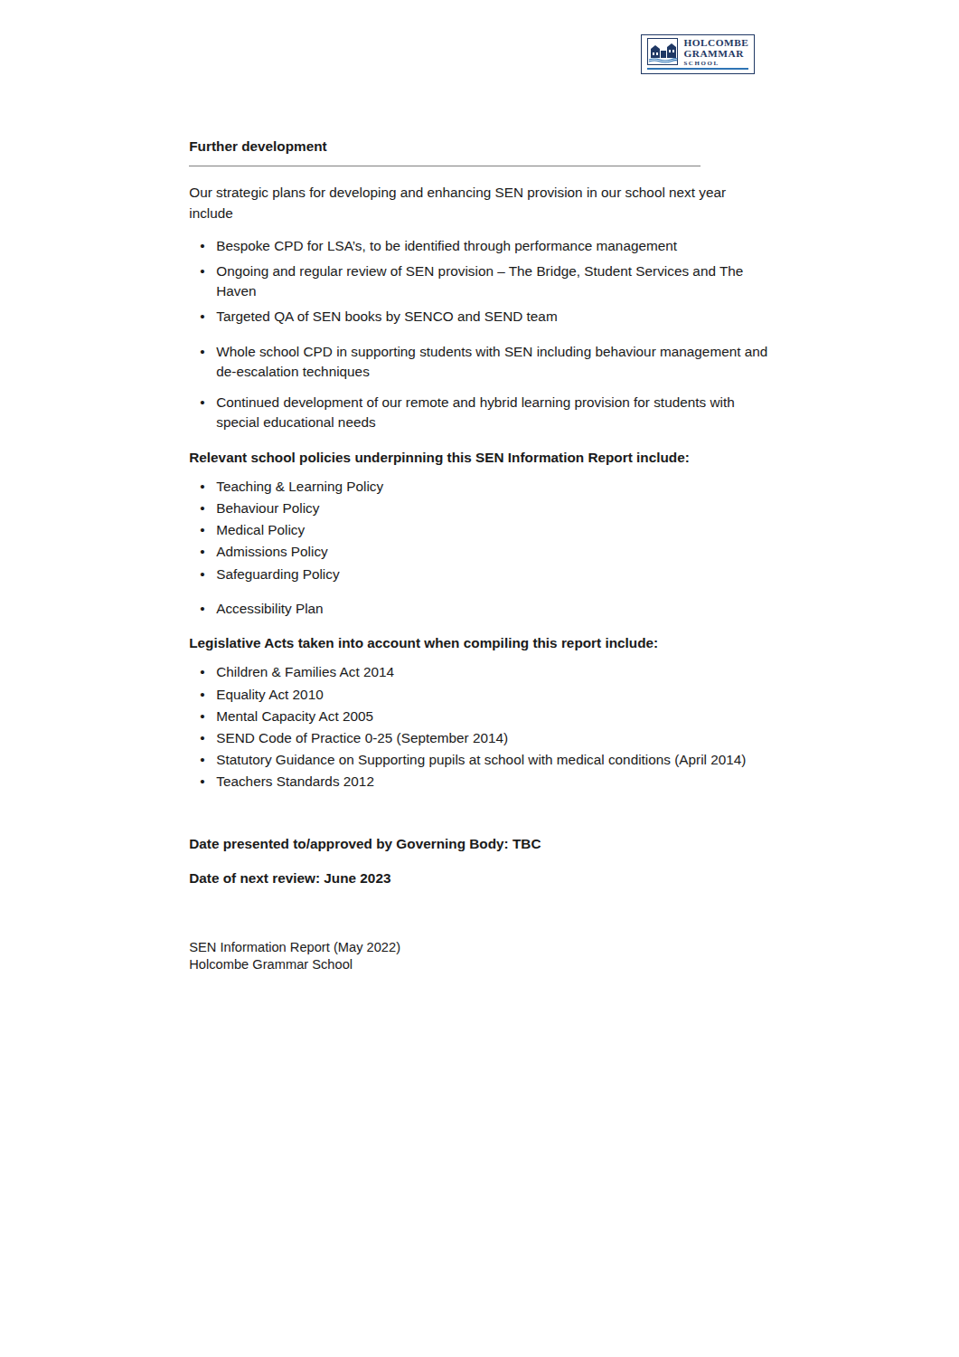HOLCOMBE
GRAMMAR
SCHOOL
Further development
Our strategic plans for developing and enhancing SEN provision in our school next year include
Bespoke CPD for LSA’s, to be identified through performance management
Ongoing and regular review of SEN provision – The Bridge, Student Services and The Haven
Targeted QA of SEN books by SENCO and SEND team
Whole school CPD in supporting students with SEN including behaviour management and de-escalation techniques
Continued development of our remote and hybrid learning provision for students with special educational needs
Relevant school policies underpinning this SEN Information Report include:
Teaching & Learning Policy
Behaviour Policy
Medical Policy
Admissions Policy
Safeguarding Policy
Accessibility Plan
Legislative Acts taken into account when compiling this report include:
Children & Families Act 2014
Equality Act 2010
Mental Capacity Act 2005
SEND Code of Practice 0-25 (September 2014)
Statutory Guidance on Supporting pupils at school with medical conditions (April 2014)
Teachers Standards 2012
Date presented to/approved by Governing Body: TBC
Date of next review: June 2023
SEN Information Report (May 2022)
Holcombe Grammar School